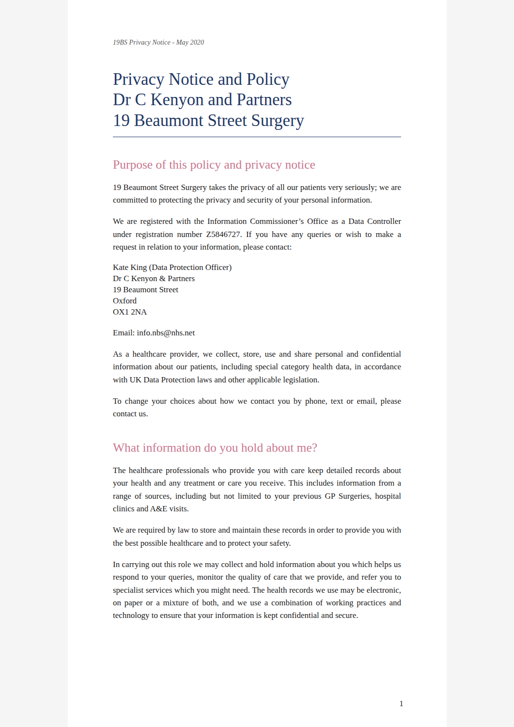19BS Privacy Notice - May 2020
Privacy Notice and Policy
Dr C Kenyon and Partners
19 Beaumont Street Surgery
Purpose of this policy and privacy notice
19 Beaumont Street Surgery takes the privacy of all our patients very seriously; we are committed to protecting the privacy and security of your personal information.
We are registered with the Information Commissioner’s Office as a Data Controller under registration number Z5846727. If you have any queries or wish to make a request in relation to your information, please contact:
Kate King (Data Protection Officer)
Dr C Kenyon & Partners
19 Beaumont Street
Oxford
OX1 2NA
Email: info.nbs@nhs.net
As a healthcare provider, we collect, store, use and share personal and confidential information about our patients, including special category health data, in accordance with UK Data Protection laws and other applicable legislation.
To change your choices about how we contact you by phone, text or email, please contact us.
What information do you hold about me?
The healthcare professionals who provide you with care keep detailed records about your health and any treatment or care you receive. This includes information from a range of sources, including but not limited to your previous GP Surgeries, hospital clinics and A&E visits.
We are required by law to store and maintain these records in order to provide you with the best possible healthcare and to protect your safety.
In carrying out this role we may collect and hold information about you which helps us respond to your queries, monitor the quality of care that we provide, and refer you to specialist services which you might need. The health records we use may be electronic, on paper or a mixture of both, and we use a combination of working practices and technology to ensure that your information is kept confidential and secure.
1